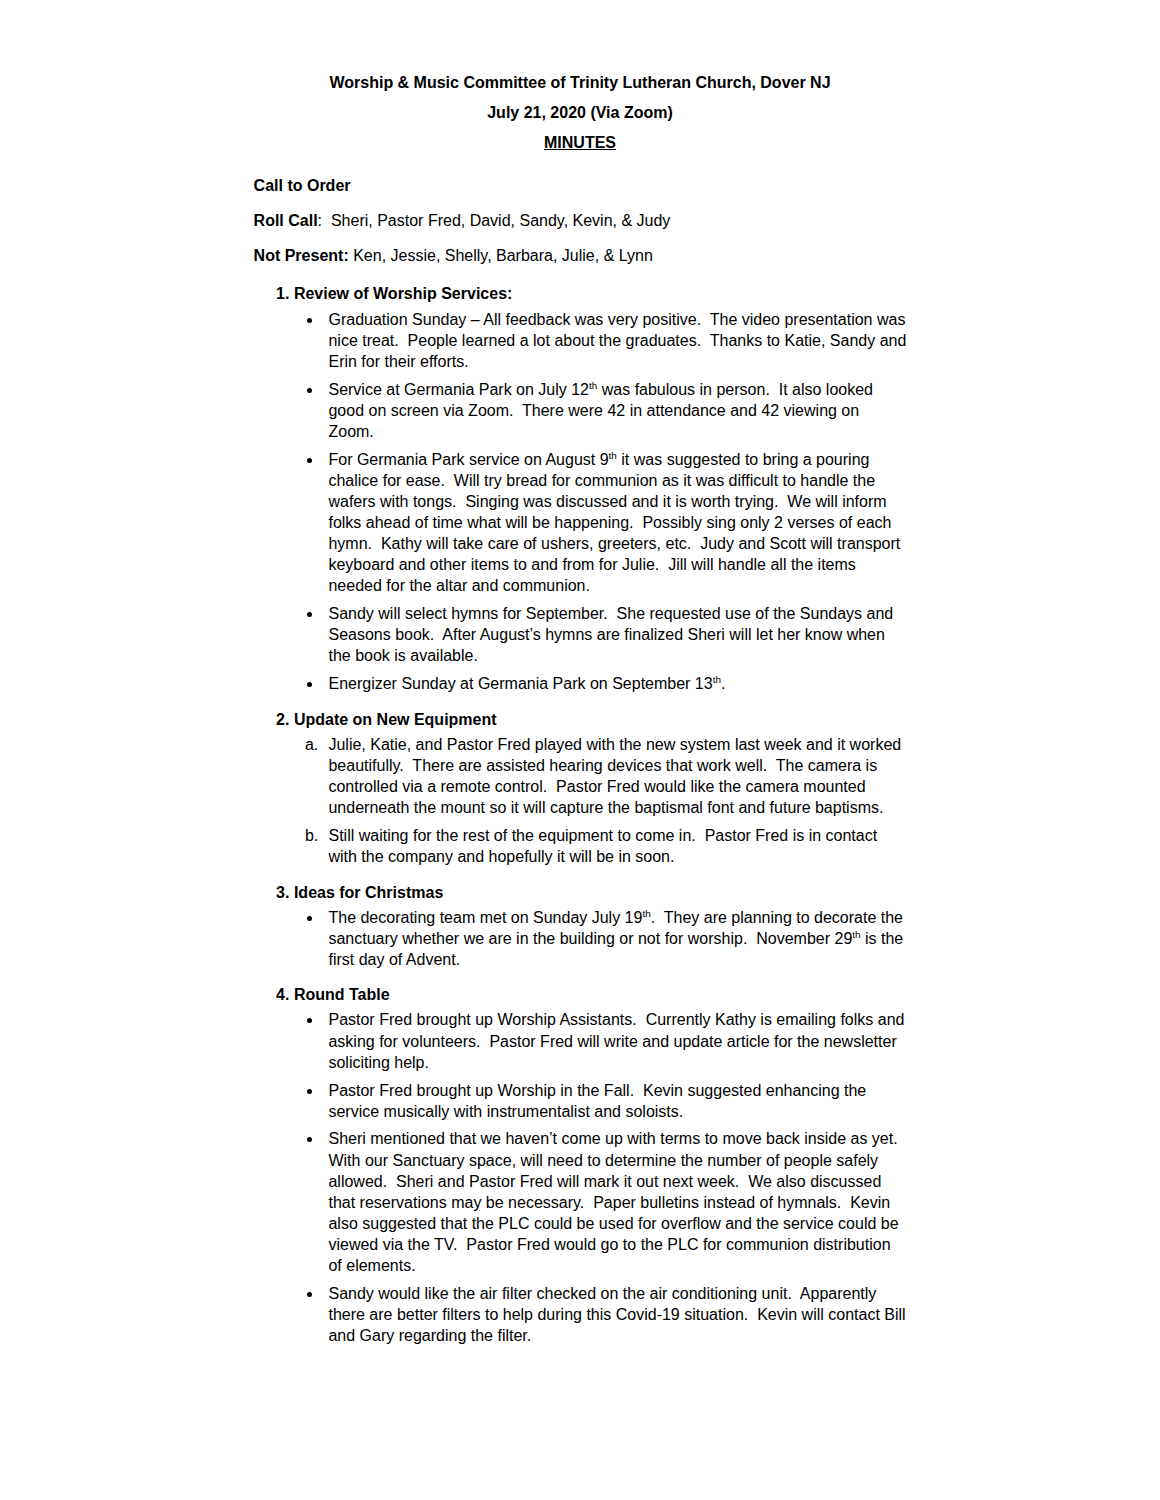Worship & Music Committee of Trinity Lutheran Church, Dover NJ
July 21, 2020 (Via Zoom)
MINUTES
Call to Order
Roll Call: Sheri, Pastor Fred, David, Sandy, Kevin, & Judy
Not Present: Ken, Jessie, Shelly, Barbara, Julie, & Lynn
Review of Worship Services:
Graduation Sunday – All feedback was very positive. The video presentation was nice treat. People learned a lot about the graduates. Thanks to Katie, Sandy and Erin for their efforts.
Service at Germania Park on July 12th was fabulous in person. It also looked good on screen via Zoom. There were 42 in attendance and 42 viewing on Zoom.
For Germania Park service on August 9th it was suggested to bring a pouring chalice for ease. Will try bread for communion as it was difficult to handle the wafers with tongs. Singing was discussed and it is worth trying. We will inform folks ahead of time what will be happening. Possibly sing only 2 verses of each hymn. Kathy will take care of ushers, greeters, etc. Judy and Scott will transport keyboard and other items to and from for Julie. Jill will handle all the items needed for the altar and communion.
Sandy will select hymns for September. She requested use of the Sundays and Seasons book. After August’s hymns are finalized Sheri will let her know when the book is available.
Energizer Sunday at Germania Park on September 13th.
Update on New Equipment
Julie, Katie, and Pastor Fred played with the new system last week and it worked beautifully. There are assisted hearing devices that work well. The camera is controlled via a remote control. Pastor Fred would like the camera mounted underneath the mount so it will capture the baptismal font and future baptisms.
Still waiting for the rest of the equipment to come in. Pastor Fred is in contact with the company and hopefully it will be in soon.
Ideas for Christmas
The decorating team met on Sunday July 19th. They are planning to decorate the sanctuary whether we are in the building or not for worship. November 29th is the first day of Advent.
Round Table
Pastor Fred brought up Worship Assistants. Currently Kathy is emailing folks and asking for volunteers. Pastor Fred will write and update article for the newsletter soliciting help.
Pastor Fred brought up Worship in the Fall. Kevin suggested enhancing the service musically with instrumentalist and soloists.
Sheri mentioned that we haven’t come up with terms to move back inside as yet. With our Sanctuary space, will need to determine the number of people safely allowed. Sheri and Pastor Fred will mark it out next week. We also discussed that reservations may be necessary. Paper bulletins instead of hymnals. Kevin also suggested that the PLC could be used for overflow and the service could be viewed via the TV. Pastor Fred would go to the PLC for communion distribution of elements.
Sandy would like the air filter checked on the air conditioning unit. Apparently there are better filters to help during this Covid-19 situation. Kevin will contact Bill and Gary regarding the filter.